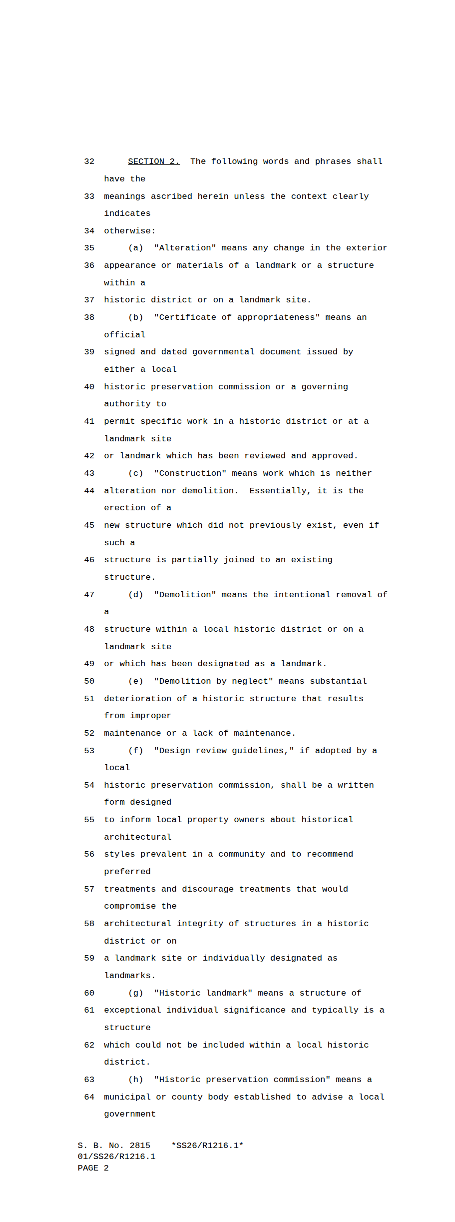SECTION 2. The following words and phrases shall have the
meanings ascribed herein unless the context clearly indicates
otherwise:
(a) "Alteration" means any change in the exterior
appearance or materials of a landmark or a structure within a
historic district or on a landmark site.
(b) "Certificate of appropriateness" means an official
signed and dated governmental document issued by either a local
historic preservation commission or a governing authority to
permit specific work in a historic district or at a landmark site
or landmark which has been reviewed and approved.
(c) "Construction" means work which is neither
alteration nor demolition. Essentially, it is the erection of a
new structure which did not previously exist, even if such a
structure is partially joined to an existing structure.
(d) "Demolition" means the intentional removal of a
structure within a local historic district or on a landmark site
or which has been designated as a landmark.
(e) "Demolition by neglect" means substantial
deterioration of a historic structure that results from improper
maintenance or a lack of maintenance.
(f) "Design review guidelines," if adopted by a local
historic preservation commission, shall be a written form designed
to inform local property owners about historical architectural
styles prevalent in a community and to recommend preferred
treatments and discourage treatments that would compromise the
architectural integrity of structures in a historic district or on
a landmark site or individually designated as landmarks.
(g) "Historic landmark" means a structure of
exceptional individual significance and typically is a structure
which could not be included within a local historic district.
(h) "Historic preservation commission" means a
municipal or county body established to advise a local government
S. B. No. 2815 *SS26/R1216.1* 01/SS26/R1216.1 PAGE 2